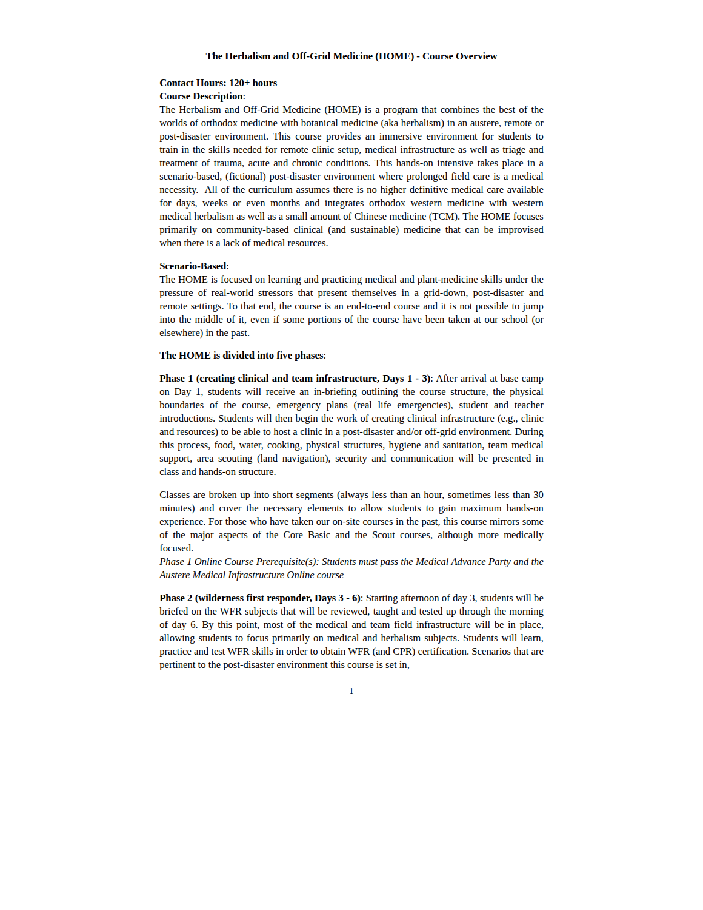The Herbalism and Off-Grid Medicine (HOME) - Course Overview
Contact Hours: 120+ hours
Course Description:
The Herbalism and Off-Grid Medicine (HOME) is a program that combines the best of the worlds of orthodox medicine with botanical medicine (aka herbalism) in an austere, remote or post-disaster environment. This course provides an immersive environment for students to train in the skills needed for remote clinic setup, medical infrastructure as well as triage and treatment of trauma, acute and chronic conditions. This hands-on intensive takes place in a scenario-based, (fictional) post-disaster environment where prolonged field care is a medical necessity. All of the curriculum assumes there is no higher definitive medical care available for days, weeks or even months and integrates orthodox western medicine with western medical herbalism as well as a small amount of Chinese medicine (TCM). The HOME focuses primarily on community-based clinical (and sustainable) medicine that can be improvised when there is a lack of medical resources.
Scenario-Based:
The HOME is focused on learning and practicing medical and plant-medicine skills under the pressure of real-world stressors that present themselves in a grid-down, post-disaster and remote settings. To that end, the course is an end-to-end course and it is not possible to jump into the middle of it, even if some portions of the course have been taken at our school (or elsewhere) in the past.
The HOME is divided into five phases:
Phase 1 (creating clinical and team infrastructure, Days 1 - 3): After arrival at base camp on Day 1, students will receive an in-briefing outlining the course structure, the physical boundaries of the course, emergency plans (real life emergencies), student and teacher introductions. Students will then begin the work of creating clinical infrastructure (e.g., clinic and resources) to be able to host a clinic in a post-disaster and/or off-grid environment. During this process, food, water, cooking, physical structures, hygiene and sanitation, team medical support, area scouting (land navigation), security and communication will be presented in class and hands-on structure.
Classes are broken up into short segments (always less than an hour, sometimes less than 30 minutes) and cover the necessary elements to allow students to gain maximum hands-on experience. For those who have taken our on-site courses in the past, this course mirrors some of the major aspects of the Core Basic and the Scout courses, although more medically focused.
Phase 1 Online Course Prerequisite(s): Students must pass the Medical Advance Party and the Austere Medical Infrastructure Online course
Phase 2 (wilderness first responder, Days 3 - 6): Starting afternoon of day 3, students will be briefed on the WFR subjects that will be reviewed, taught and tested up through the morning of day 6. By this point, most of the medical and team field infrastructure will be in place, allowing students to focus primarily on medical and herbalism subjects. Students will learn, practice and test WFR skills in order to obtain WFR (and CPR) certification. Scenarios that are pertinent to the post-disaster environment this course is set in,
1